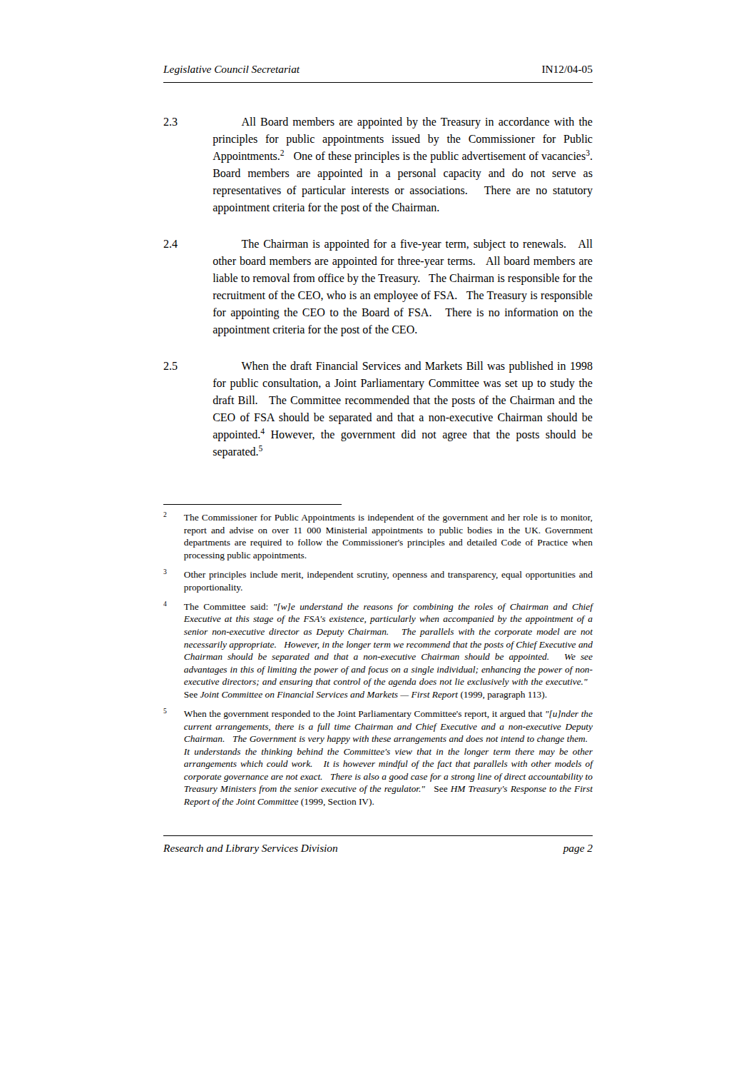Legislative Council Secretariat IN12/04-05
2.3 All Board members are appointed by the Treasury in accordance with the principles for public appointments issued by the Commissioner for Public Appointments.2 One of these principles is the public advertisement of vacancies3. Board members are appointed in a personal capacity and do not serve as representatives of particular interests or associations. There are no statutory appointment criteria for the post of the Chairman.
2.4 The Chairman is appointed for a five-year term, subject to renewals. All other board members are appointed for three-year terms. All board members are liable to removal from office by the Treasury. The Chairman is responsible for the recruitment of the CEO, who is an employee of FSA. The Treasury is responsible for appointing the CEO to the Board of FSA. There is no information on the appointment criteria for the post of the CEO.
2.5 When the draft Financial Services and Markets Bill was published in 1998 for public consultation, a Joint Parliamentary Committee was set up to study the draft Bill. The Committee recommended that the posts of the Chairman and the CEO of FSA should be separated and that a non-executive Chairman should be appointed.4 However, the government did not agree that the posts should be separated.5
2
The Commissioner for Public Appointments is independent of the government and her role is to monitor, report and advise on over 11 000 Ministerial appointments to public bodies in the UK. Government departments are required to follow the Commissioner's principles and detailed Code of Practice when processing public appointments.
3
Other principles include merit, independent scrutiny, openness and transparency, equal opportunities and proportionality.
4
The Committee said: "[w]e understand the reasons for combining the roles of Chairman and Chief Executive at this stage of the FSA's existence, particularly when accompanied by the appointment of a senior non-executive director as Deputy Chairman. The parallels with the corporate model are not necessarily appropriate. However, in the longer term we recommend that the posts of Chief Executive and Chairman should be separated and that a non-executive Chairman should be appointed. We see advantages in this of limiting the power of and focus on a single individual; enhancing the power of non-executive directors; and ensuring that control of the agenda does not lie exclusively with the executive." See Joint Committee on Financial Services and Markets — First Report (1999, paragraph 113).
5
When the government responded to the Joint Parliamentary Committee's report, it argued that "[u]nder the current arrangements, there is a full time Chairman and Chief Executive and a non-executive Deputy Chairman. The Government is very happy with these arrangements and does not intend to change them. It understands the thinking behind the Committee's view that in the longer term there may be other arrangements which could work. It is however mindful of the fact that parallels with other models of corporate governance are not exact. There is also a good case for a strong line of direct accountability to Treasury Ministers from the senior executive of the regulator." See HM Treasury's Response to the First Report of the Joint Committee (1999, Section IV).
Research and Library Services Division page 2